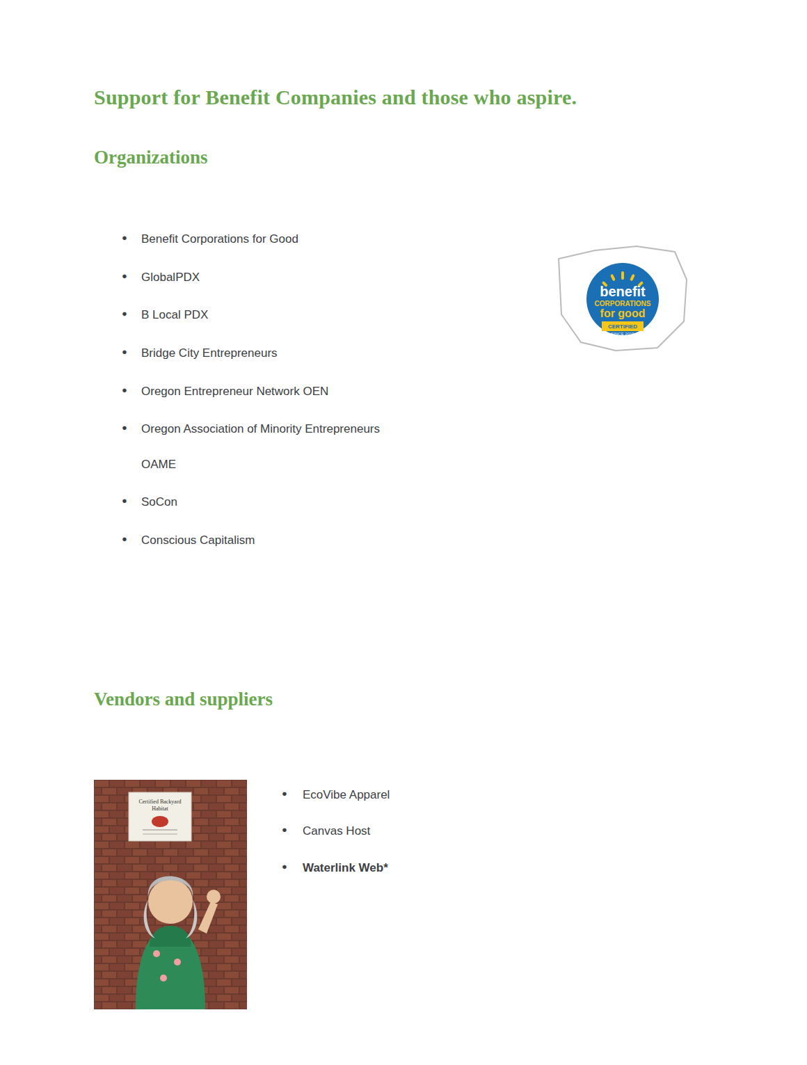Support for Benefit Companies and those who aspire.
Organizations
Benefit Corporations for Good
GlobalPDX
B Local PDX
Bridge City Entrepreneurs
Oregon Entrepreneur Network OEN
Oregon Association of Minority EntrepreneursOAME
SoCon
Conscious Capitalism
Vendors and suppliers
EcoVibe Apparel
Canvas Host
Waterlink Web*